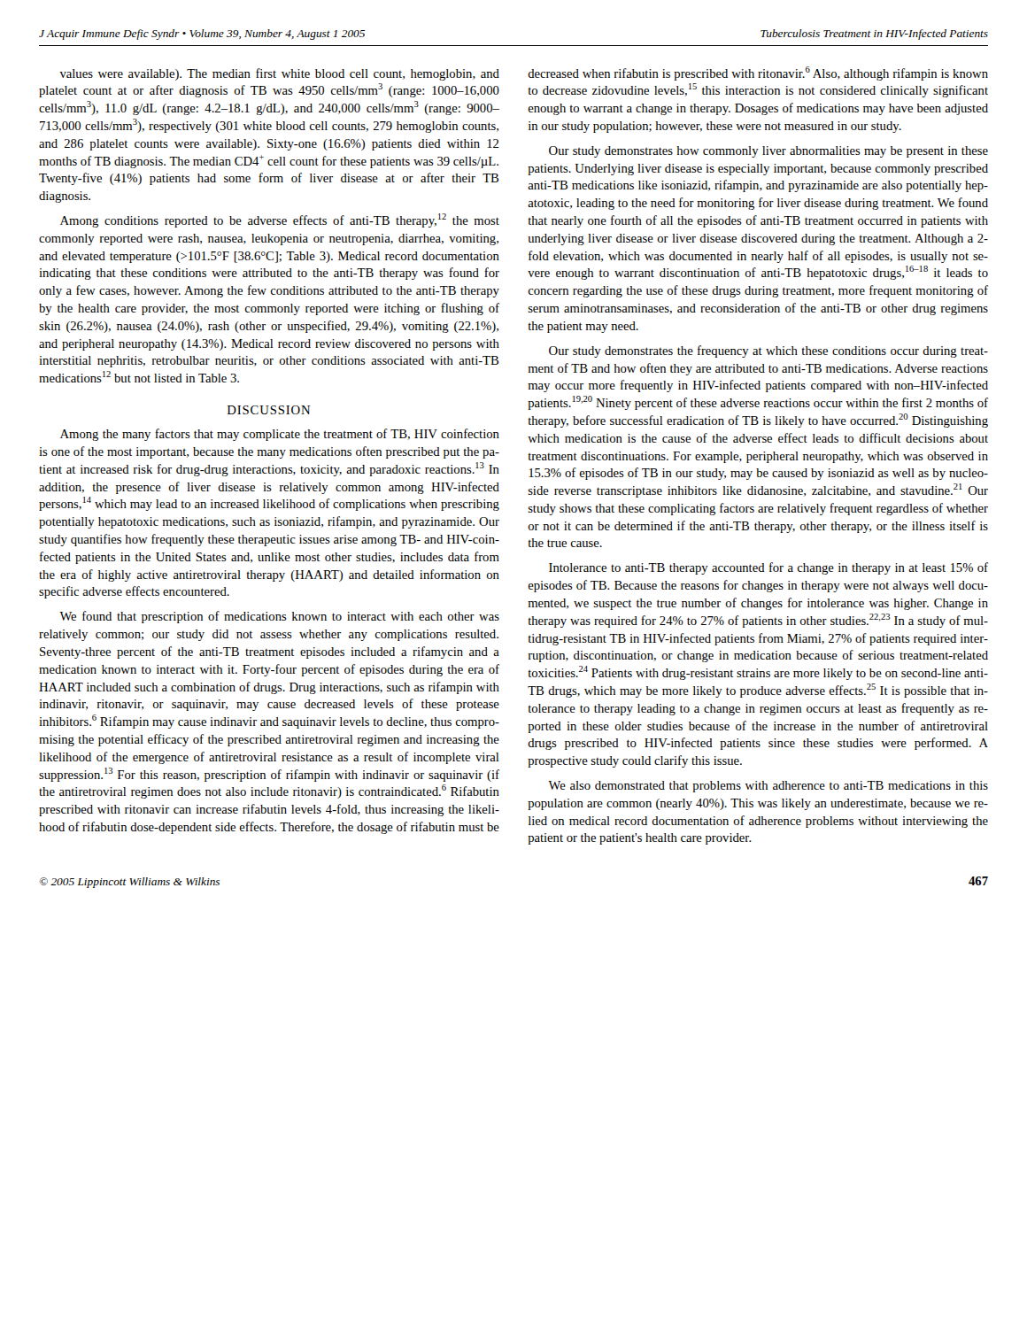J Acquir Immune Defic Syndr • Volume 39, Number 4, August 1 2005
Tuberculosis Treatment in HIV-Infected Patients
values were available). The median first white blood cell count, hemoglobin, and platelet count at or after diagnosis of TB was 4950 cells/mm3 (range: 1000–16,000 cells/mm3), 11.0 g/dL (range: 4.2–18.1 g/dL), and 240,000 cells/mm3 (range: 9000–713,000 cells/mm3), respectively (301 white blood cell counts, 279 hemoglobin counts, and 286 platelet counts were available). Sixty-one (16.6%) patients died within 12 months of TB diagnosis. The median CD4+ cell count for these patients was 39 cells/µL. Twenty-five (41%) patients had some form of liver disease at or after their TB diagnosis.
Among conditions reported to be adverse effects of anti-TB therapy,12 the most commonly reported were rash, nausea, leukopenia or neutropenia, diarrhea, vomiting, and elevated temperature (>101.5°F [38.6°C]; Table 3). Medical record documentation indicating that these conditions were attributed to the anti-TB therapy was found for only a few cases, however. Among the few conditions attributed to the anti-TB therapy by the health care provider, the most commonly reported were itching or flushing of skin (26.2%), nausea (24.0%), rash (other or unspecified, 29.4%), vomiting (22.1%), and peripheral neuropathy (14.3%). Medical record review discovered no persons with interstitial nephritis, retrobulbar neuritis, or other conditions associated with anti-TB medications12 but not listed in Table 3.
Discussion
Among the many factors that may complicate the treatment of TB, HIV coinfection is one of the most important, because the many medications often prescribed put the patient at increased risk for drug-drug interactions, toxicity, and paradoxic reactions.13 In addition, the presence of liver disease is relatively common among HIV-infected persons,14 which may lead to an increased likelihood of complications when prescribing potentially hepatotoxic medications, such as isoniazid, rifampin, and pyrazinamide. Our study quantifies how frequently these therapeutic issues arise among TB- and HIV-coinfected patients in the United States and, unlike most other studies, includes data from the era of highly active antiretroviral therapy (HAART) and detailed information on specific adverse effects encountered.
We found that prescription of medications known to interact with each other was relatively common; our study did not assess whether any complications resulted. Seventy-three percent of the anti-TB treatment episodes included a rifamycin and a medication known to interact with it. Forty-four percent of episodes during the era of HAART included such a combination of drugs. Drug interactions, such as rifampin with indinavir, ritonavir, or saquinavir, may cause decreased levels of these protease inhibitors.6 Rifampin may cause indinavir and saquinavir levels to decline, thus compromising the potential efficacy of the prescribed antiretroviral regimen and increasing the likelihood of the emergence of antiretroviral resistance as a result of incomplete viral suppression.13 For this reason, prescription of rifampin with indinavir or saquinavir (if the antiretroviral regimen does not also include ritonavir) is contraindicated.6 Rifabutin prescribed with ritonavir can increase rifabutin levels 4-fold, thus increasing the likelihood of rifabutin dose-dependent side effects. Therefore, the dosage of rifabutin must be decreased when rifabutin is prescribed with ritonavir.6 Also, although rifampin is known to decrease zidovudine levels,15 this interaction is not considered clinically significant enough to warrant a change in therapy. Dosages of medications may have been adjusted in our study population; however, these were not measured in our study.
Our study demonstrates how commonly liver abnormalities may be present in these patients. Underlying liver disease is especially important, because commonly prescribed anti-TB medications like isoniazid, rifampin, and pyrazinamide are also potentially hepatotoxic, leading to the need for monitoring for liver disease during treatment. We found that nearly one fourth of all the episodes of anti-TB treatment occurred in patients with underlying liver disease or liver disease discovered during the treatment. Although a 2-fold elevation, which was documented in nearly half of all episodes, is usually not severe enough to warrant discontinuation of anti-TB hepatotoxic drugs,16–18 it leads to concern regarding the use of these drugs during treatment, more frequent monitoring of serum aminotransaminases, and reconsideration of the anti-TB or other drug regimens the patient may need.
Our study demonstrates the frequency at which these conditions occur during treatment of TB and how often they are attributed to anti-TB medications. Adverse reactions may occur more frequently in HIV-infected patients compared with non–HIV-infected patients.19,20 Ninety percent of these adverse reactions occur within the first 2 months of therapy, before successful eradication of TB is likely to have occurred.20 Distinguishing which medication is the cause of the adverse effect leads to difficult decisions about treatment discontinuations. For example, peripheral neuropathy, which was observed in 15.3% of episodes of TB in our study, may be caused by isoniazid as well as by nucleoside reverse transcriptase inhibitors like didanosine, zalcitabine, and stavudine.21 Our study shows that these complicating factors are relatively frequent regardless of whether or not it can be determined if the anti-TB therapy, other therapy, or the illness itself is the true cause.
Intolerance to anti-TB therapy accounted for a change in therapy in at least 15% of episodes of TB. Because the reasons for changes in therapy were not always well documented, we suspect the true number of changes for intolerance was higher. Change in therapy was required for 24% to 27% of patients in other studies.22,23 In a study of multidrug-resistant TB in HIV-infected patients from Miami, 27% of patients required interruption, discontinuation, or change in medication because of serious treatment-related toxicities.24 Patients with drug-resistant strains are more likely to be on second-line anti-TB drugs, which may be more likely to produce adverse effects.25 It is possible that intolerance to therapy leading to a change in regimen occurs at least as frequently as reported in these older studies because of the increase in the number of antiretroviral drugs prescribed to HIV-infected patients since these studies were performed. A prospective study could clarify this issue.
We also demonstrated that problems with adherence to anti-TB medications in this population are common (nearly 40%). This was likely an underestimate, because we relied on medical record documentation of adherence problems without interviewing the patient or the patient's health care provider.
© 2005 Lippincott Williams & Wilkins
467